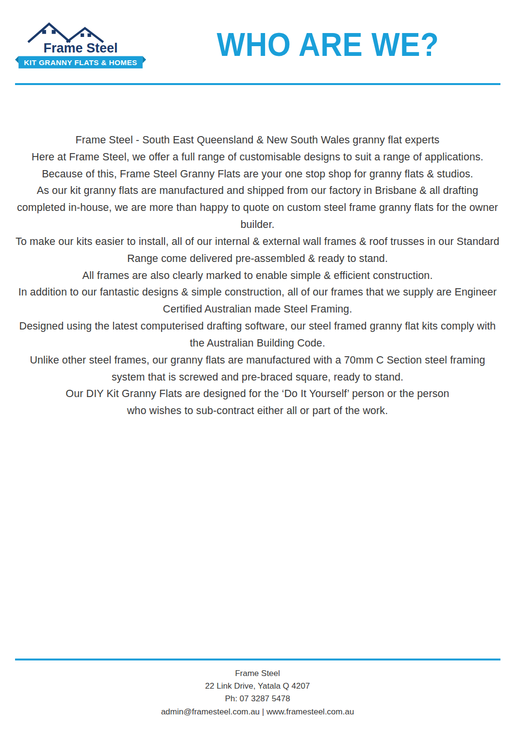Frame Steel KIT GRANNY FLATS & HOMES
Who are we?
Frame Steel - South East Queensland & New South Wales granny flat experts
Here at Frame Steel, we offer a full range of customisable designs to suit a range of applications. Because of this, Frame Steel Granny Flats are your one stop shop for granny flats & studios.
As our kit granny flats are manufactured and shipped from our factory in Brisbane & all drafting completed in-house, we are more than happy to quote on custom steel frame granny flats for the owner builder.
To make our kits easier to install, all of our internal & external wall frames & roof trusses in our Standard Range come delivered pre-assembled & ready to stand.
All frames are also clearly marked to enable simple & efficient construction.
In addition to our fantastic designs & simple construction, all of our frames that we supply are Engineer Certified Australian made Steel Framing.
Designed using the latest computerised drafting software, our steel framed granny flat kits comply with the Australian Building Code.
Unlike other steel frames, our granny flats are manufactured with a 70mm C Section steel framing system that is screwed and pre-braced square, ready to stand.
Our DIY Kit Granny Flats are designed for the ‘Do It Yourself’ person or the person
who wishes to sub-contract either all or part of the work.
Frame Steel
22 Link Drive, Yatala Q 4207
Ph: 07 3287 5478
admin@framesteel.com.au | www.framesteel.com.au